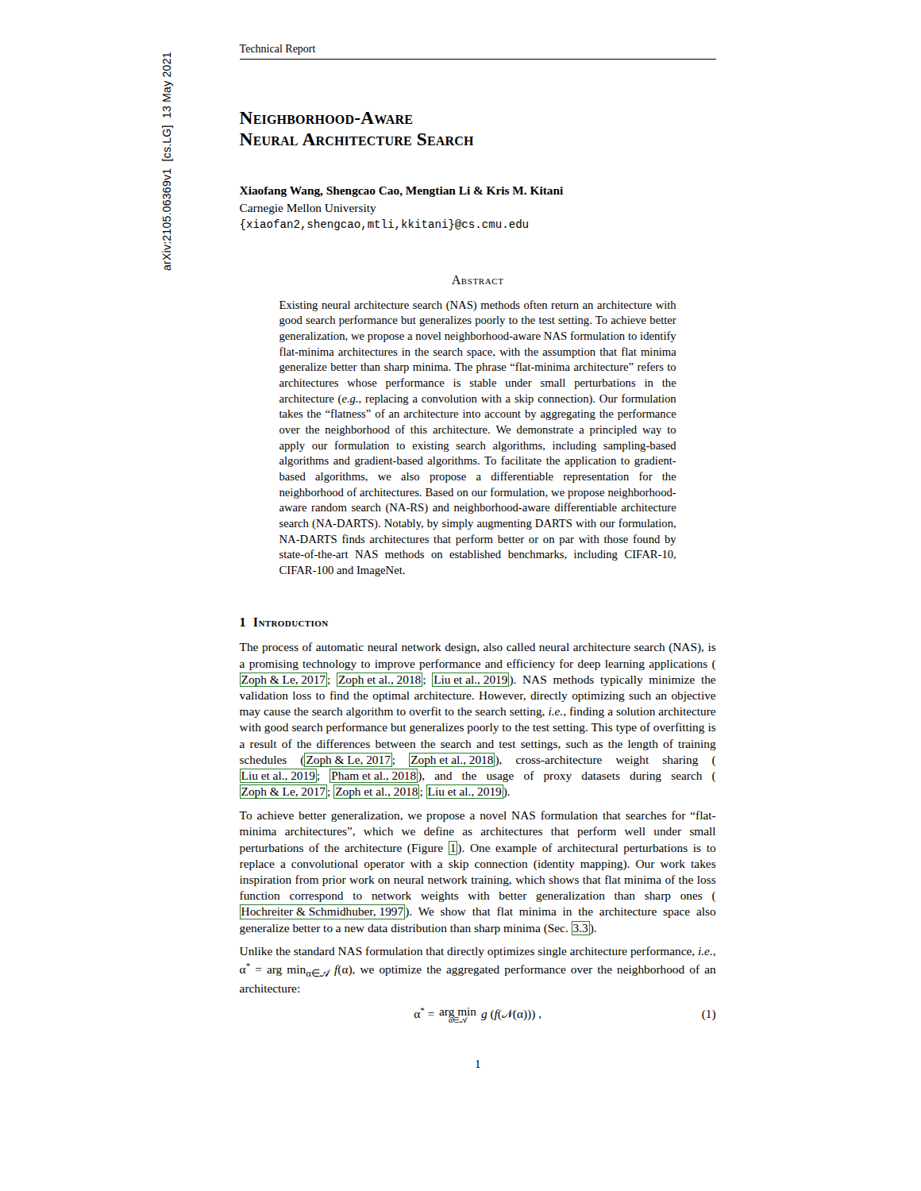arXiv:2105.06369v1 [cs.LG] 13 May 2021
Technical Report
Neighborhood-Aware
Neural Architecture Search
Xiaofang Wang, Shengcao Cao, Mengtian Li & Kris M. Kitani
Carnegie Mellon University
{xiaofan2,shengcao,mtli,kkitani}@cs.cmu.edu
Abstract
Existing neural architecture search (NAS) methods often return an architecture with good search performance but generalizes poorly to the test setting. To achieve better generalization, we propose a novel neighborhood-aware NAS formulation to identify flat-minima architectures in the search space, with the assumption that flat minima generalize better than sharp minima. The phrase “flat-minima architecture” refers to architectures whose performance is stable under small perturbations in the architecture (e.g., replacing a convolution with a skip connection). Our formulation takes the “flatness” of an architecture into account by aggregating the performance over the neighborhood of this architecture. We demonstrate a principled way to apply our formulation to existing search algorithms, including sampling-based algorithms and gradient-based algorithms. To facilitate the application to gradient-based algorithms, we also propose a differentiable representation for the neighborhood of architectures. Based on our formulation, we propose neighborhood-aware random search (NA-RS) and neighborhood-aware differentiable architecture search (NA-DARTS). Notably, by simply augmenting DARTS with our formulation, NA-DARTS finds architectures that perform better or on par with those found by state-of-the-art NAS methods on established benchmarks, including CIFAR-10, CIFAR-100 and ImageNet.
1 Introduction
The process of automatic neural network design, also called neural architecture search (NAS), is a promising technology to improve performance and efficiency for deep learning applications (Zoph & Le, 2017; Zoph et al., 2018; Liu et al., 2019). NAS methods typically minimize the validation loss to find the optimal architecture. However, directly optimizing such an objective may cause the search algorithm to overfit to the search setting, i.e., finding a solution architecture with good search performance but generalizes poorly to the test setting. This type of overfitting is a result of the differences between the search and test settings, such as the length of training schedules (Zoph & Le, 2017; Zoph et al., 2018), cross-architecture weight sharing (Liu et al., 2019; Pham et al., 2018), and the usage of proxy datasets during search (Zoph & Le, 2017; Zoph et al., 2018; Liu et al., 2019).
To achieve better generalization, we propose a novel NAS formulation that searches for “flat-minima architectures”, which we define as architectures that perform well under small perturbations of the architecture (Figure 1). One example of architectural perturbations is to replace a convolutional operator with a skip connection (identity mapping). Our work takes inspiration from prior work on neural network training, which shows that flat minima of the loss function correspond to network weights with better generalization than sharp ones (Hochreiter & Schmidhuber, 1997). We show that flat minima in the architecture space also generalize better to a new data distribution than sharp minima (Sec. 3.3).
Unlike the standard NAS formulation that directly optimizes single architecture performance, i.e., α* = arg minα∈𝒜 f(α), we optimize the aggregated performance over the neighborhood of an architecture:
α* = arg min α∈𝒜 g (f(𝒩(α))) , (1)
1